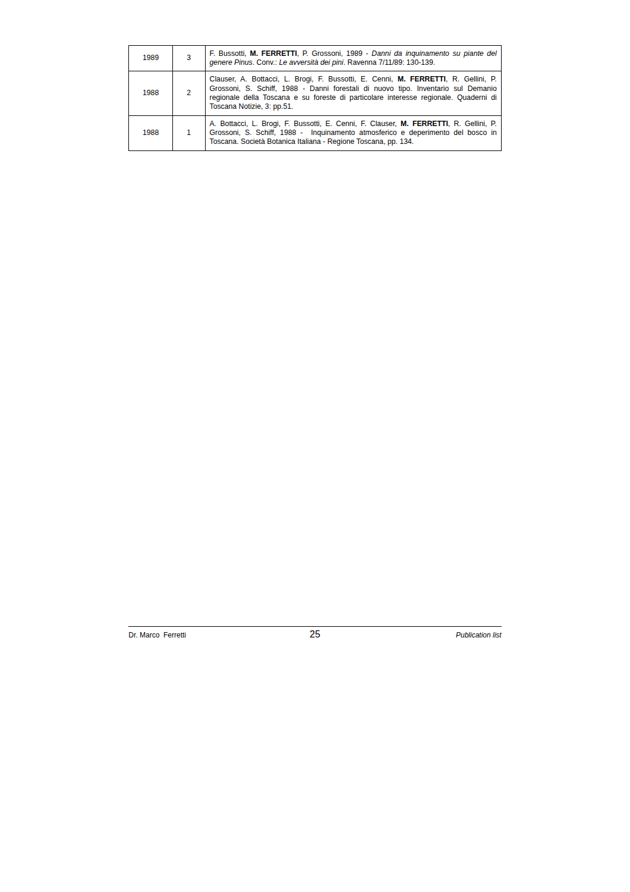| 1989 | 3 | F. Bussotti, M. FERRETTI , P. Grossoni, 1989 - Danni da inquinamento su piante del genere Pinus . Conv.: Le avversità dei pini . Ravenna 7/11/89: 130-139. |
| 1988 | 2 | Clauser, A. Bottacci, L. Brogi, F. Bussotti, E. Cenni, M. FERRETTI , R. Gellini, P. Grossoni, S. Schiff, 1988 - Danni forestali di nuovo tipo. Inventario sul Demanio regionale della Toscana e su foreste di particolare interesse regionale. Quaderni di Toscana Notizie, 3: pp.51. |
| 1988 | 1 | A. Bottacci, L. Brogi, F. Bussotti, E. Cenni, F. Clauser, M. FERRETTI , R. Gellini, P. Grossoni, S. Schiff, 1988 - Inquinamento atmosferico e deperimento del bosco in Toscana. Società Botanica Italiana - Regione Toscana, pp. 134. |
Dr. Marco Ferretti
25
Publication list